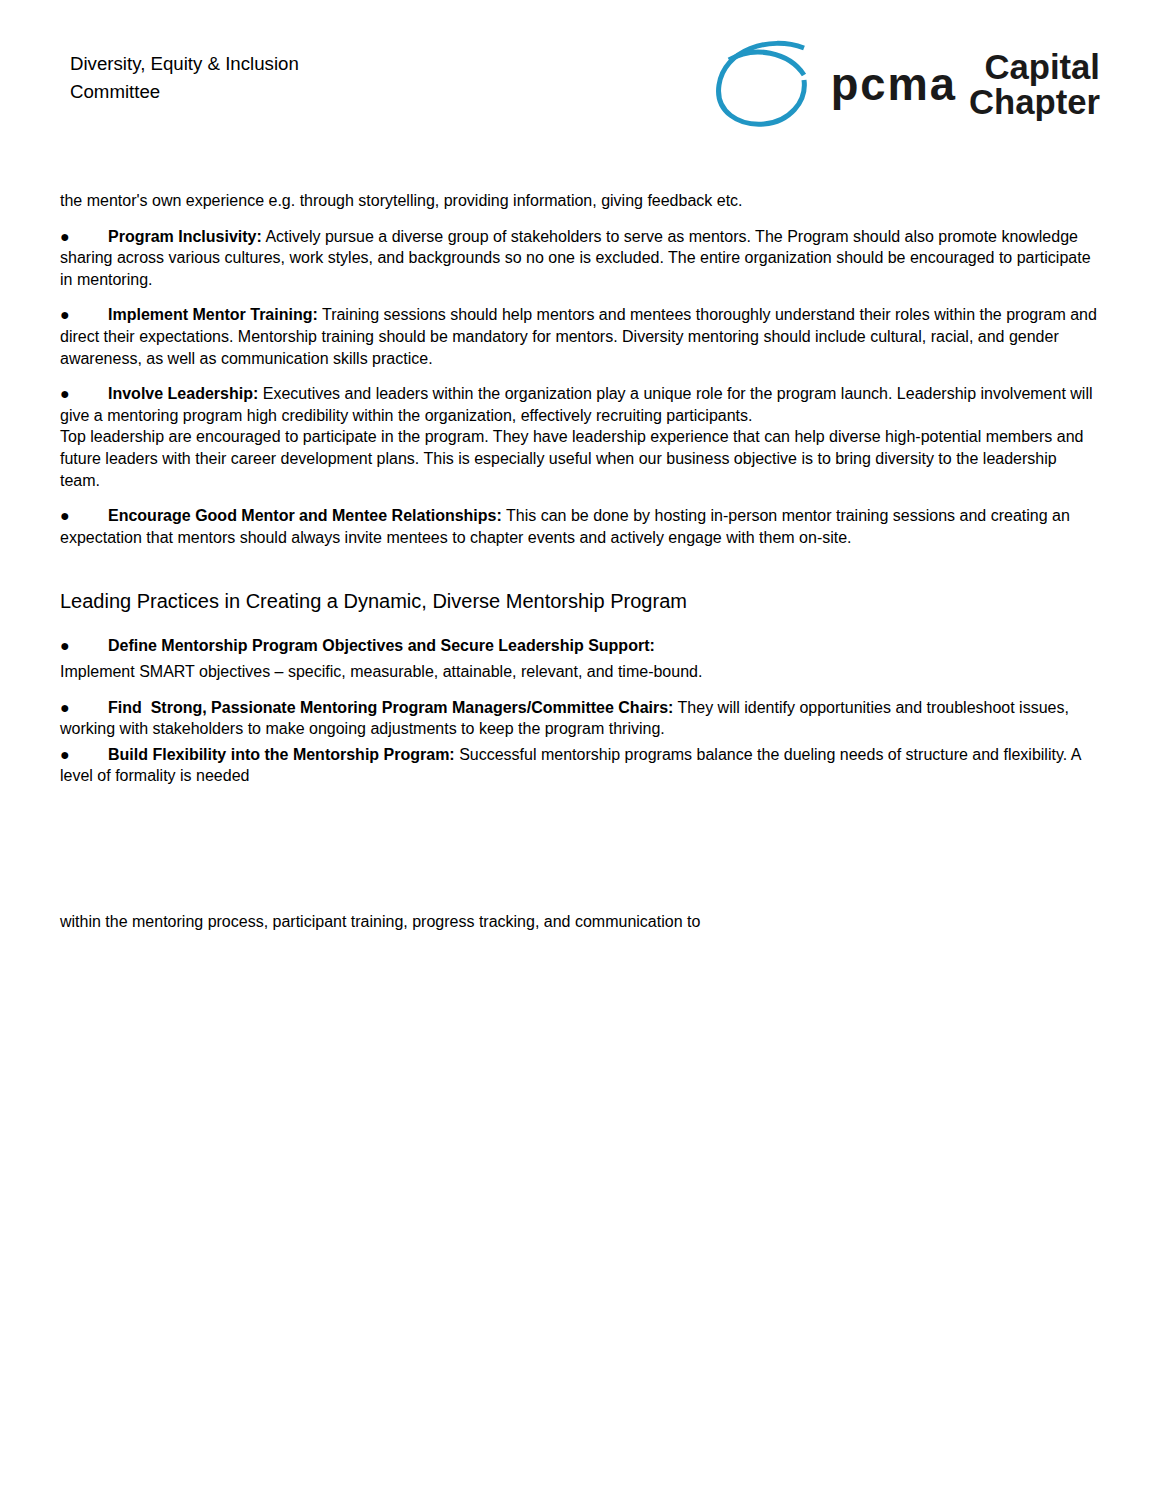Diversity, Equity & Inclusion
Committee
pcma
Capital
Chapter
the mentor's own experience e.g. through storytelling, providing information, giving feedback etc.
●Program Inclusivity: Actively pursue a diverse group of stakeholders to serve as mentors. The Program should also promote knowledge sharing across various cultures, work styles, and backgrounds so no one is excluded. The entire organization should be encouraged to participate in mentoring.
●Implement Mentor Training: Training sessions should help mentors and mentees thoroughly understand their roles within the program and direct their expectations. Mentorship training should be mandatory for mentors. Diversity mentoring should include cultural, racial, and gender awareness, as well as communication skills practice.
●Involve Leadership: Executives and leaders within the organization play a unique role for the program launch. Leadership involvement will give a mentoring program high credibility within the organization, effectively recruiting participants.
Top leadership are encouraged to participate in the program. They have leadership experience that can help diverse high-potential members and future leaders with their career development plans. This is especially useful when our business objective is to bring diversity to the leadership team.
●Encourage Good Mentor and Mentee Relationships: This can be done by hosting in-person mentor training sessions and creating an expectation that mentors should always invite mentees to chapter events and actively engage with them on-site.
Leading Practices in Creating a Dynamic, Diverse Mentorship Program
●Define Mentorship Program Objectives and Secure Leadership Support:
Implement SMART objectives – specific, measurable, attainable, relevant, and time-bound.
●Find Strong, Passionate Mentoring Program Managers/Committee Chairs: They will identify opportunities and troubleshoot issues, working with stakeholders to make ongoing adjustments to keep the program thriving.
●Build Flexibility into the Mentorship Program: Successful mentorship programs balance the dueling needs of structure and flexibility. A level of formality is needed
within the mentoring process, participant training, progress tracking, and communication to